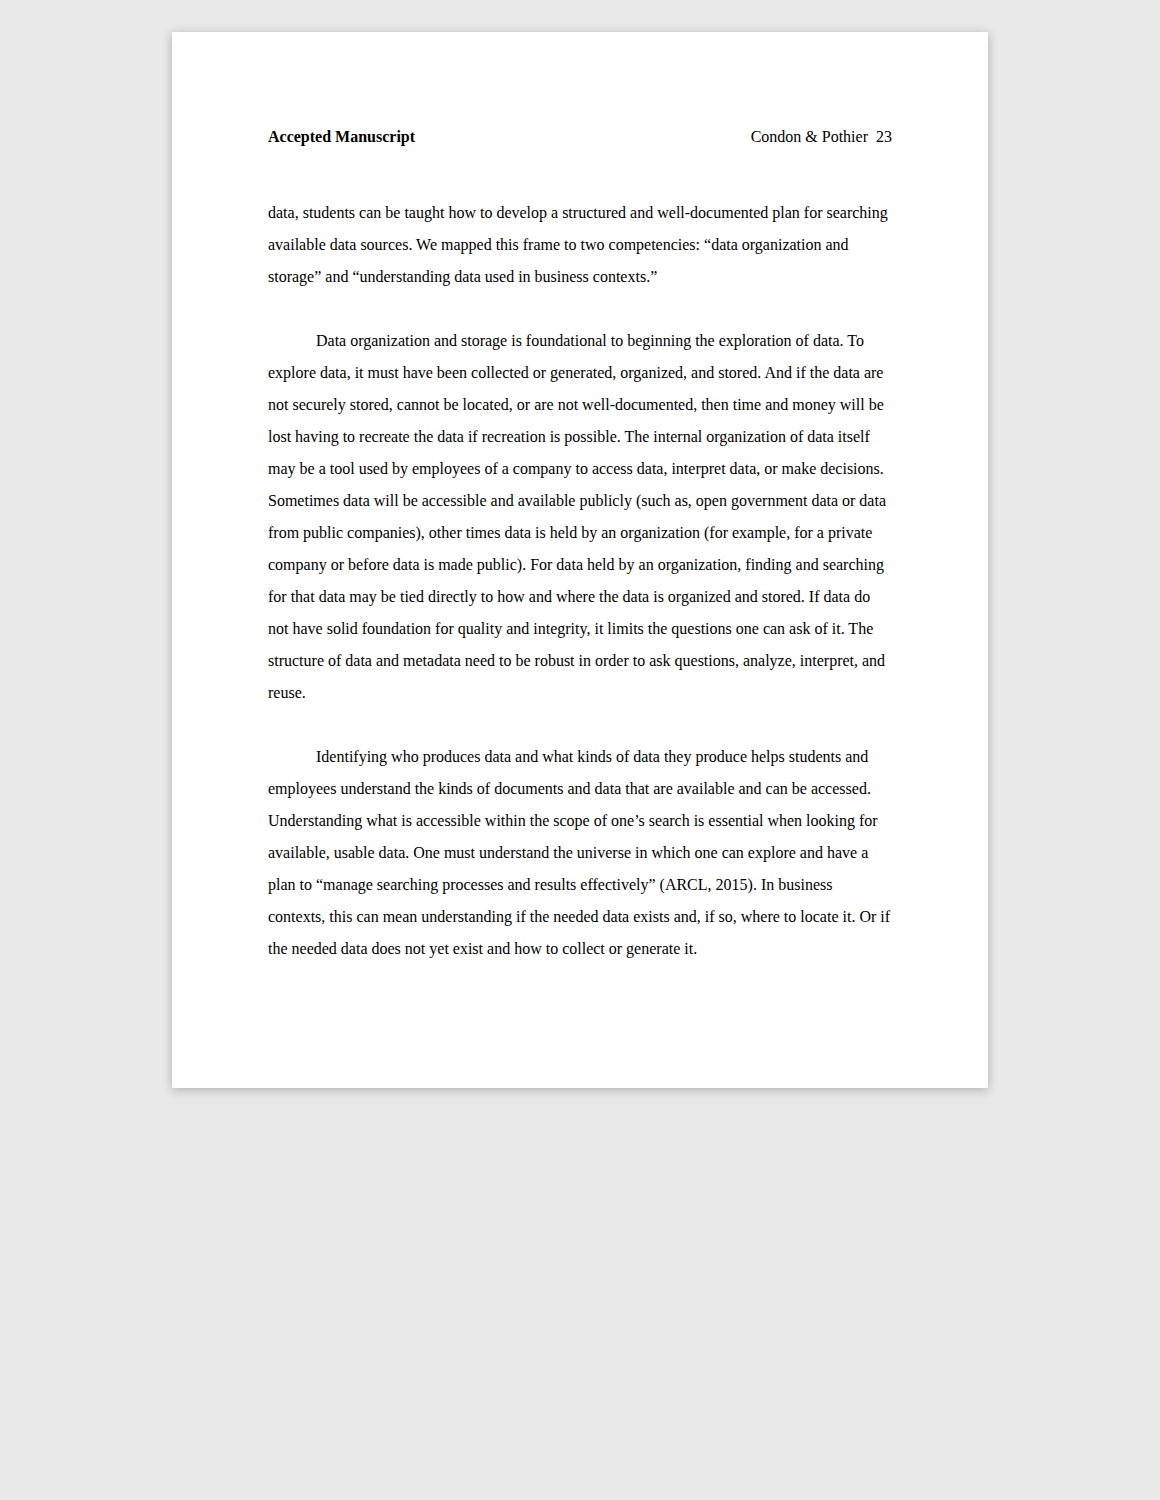Accepted Manuscript Condon & Pothier 23
data, students can be taught how to develop a structured and well-documented plan for searching available data sources. We mapped this frame to two competencies: “data organization and storage” and “understanding data used in business contexts.”
Data organization and storage is foundational to beginning the exploration of data. To explore data, it must have been collected or generated, organized, and stored. And if the data are not securely stored, cannot be located, or are not well-documented, then time and money will be lost having to recreate the data if recreation is possible. The internal organization of data itself may be a tool used by employees of a company to access data, interpret data, or make decisions. Sometimes data will be accessible and available publicly (such as, open government data or data from public companies), other times data is held by an organization (for example, for a private company or before data is made public). For data held by an organization, finding and searching for that data may be tied directly to how and where the data is organized and stored. If data do not have solid foundation for quality and integrity, it limits the questions one can ask of it. The structure of data and metadata need to be robust in order to ask questions, analyze, interpret, and reuse.
Identifying who produces data and what kinds of data they produce helps students and employees understand the kinds of documents and data that are available and can be accessed. Understanding what is accessible within the scope of one’s search is essential when looking for available, usable data. One must understand the universe in which one can explore and have a plan to “manage searching processes and results effectively” (ARCL, 2015). In business contexts, this can mean understanding if the needed data exists and, if so, where to locate it. Or if the needed data does not yet exist and how to collect or generate it.